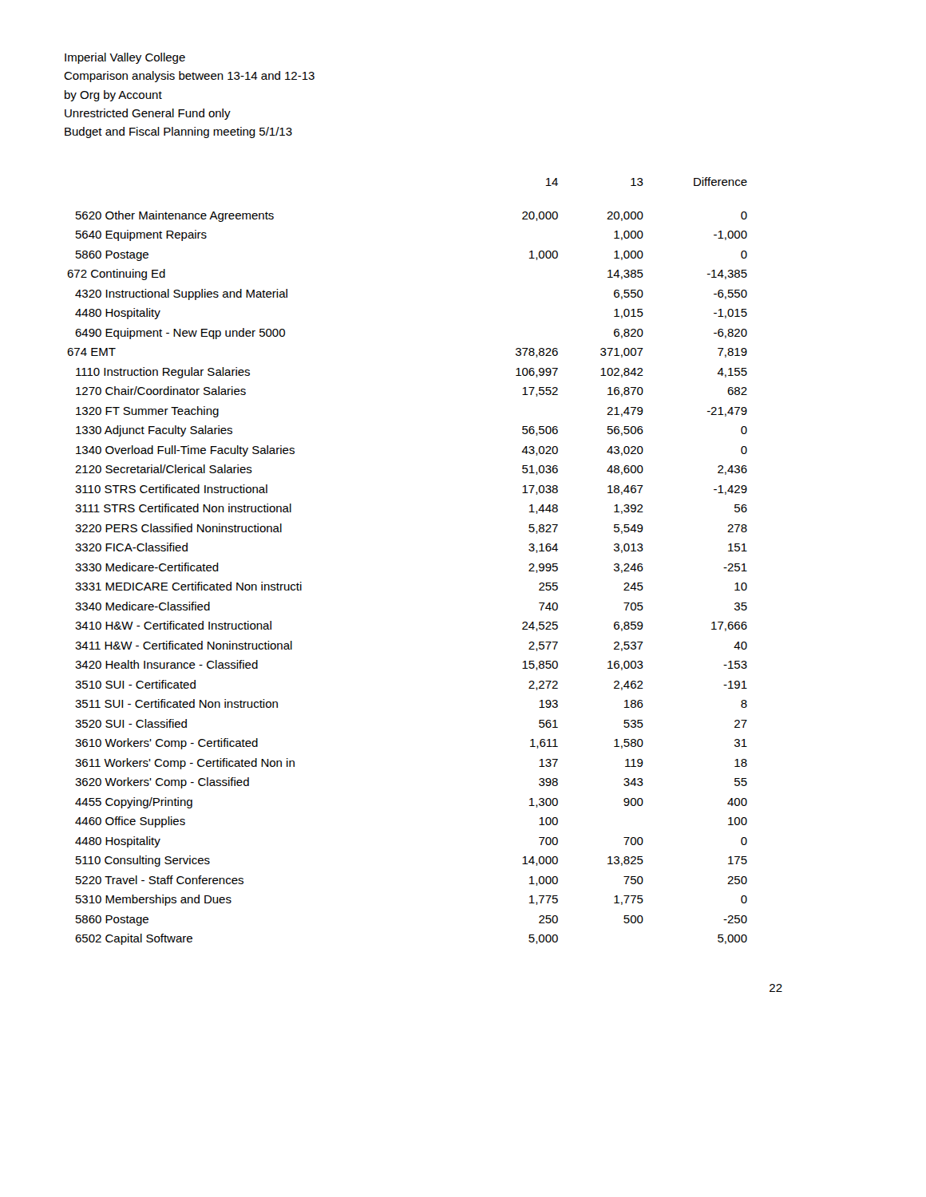Imperial Valley College
Comparison analysis between 13-14 and 12-13
by Org by Account
Unrestricted General Fund only
Budget and Fiscal Planning meeting 5/1/13
| | 14 | 13 | Difference |
| --- | --- | --- | --- |
| 5620 Other Maintenance Agreements | 20,000 | 20,000 | 0 |
| 5640 Equipment Repairs | | 1,000 | -1,000 |
| 5860 Postage | 1,000 | 1,000 | 0 |
| 672 Continuing Ed | | 14,385 | -14,385 |
| 4320 Instructional Supplies and Material | | 6,550 | -6,550 |
| 4480 Hospitality | | 1,015 | -1,015 |
| 6490 Equipment - New Eqp under 5000 | | 6,820 | -6,820 |
| 674 EMT | 378,826 | 371,007 | 7,819 |
| 1110 Instruction Regular Salaries | 106,997 | 102,842 | 4,155 |
| 1270 Chair/Coordinator Salaries | 17,552 | 16,870 | 682 |
| 1320 FT Summer Teaching | | 21,479 | -21,479 |
| 1330 Adjunct Faculty Salaries | 56,506 | 56,506 | 0 |
| 1340 Overload Full-Time Faculty Salaries | 43,020 | 43,020 | 0 |
| 2120 Secretarial/Clerical Salaries | 51,036 | 48,600 | 2,436 |
| 3110 STRS Certificated Instructional | 17,038 | 18,467 | -1,429 |
| 3111 STRS Certificated Non instructional | 1,448 | 1,392 | 56 |
| 3220 PERS Classified Noninstructional | 5,827 | 5,549 | 278 |
| 3320 FICA-Classified | 3,164 | 3,013 | 151 |
| 3330 Medicare-Certificated | 2,995 | 3,246 | -251 |
| 3331 MEDICARE Certificated Non instructi | 255 | 245 | 10 |
| 3340 Medicare-Classified | 740 | 705 | 35 |
| 3410 H&W - Certificated Instructional | 24,525 | 6,859 | 17,666 |
| 3411 H&W - Certificated Noninstructional | 2,577 | 2,537 | 40 |
| 3420 Health Insurance - Classified | 15,850 | 16,003 | -153 |
| 3510 SUI - Certificated | 2,272 | 2,462 | -191 |
| 3511 SUI - Certificated Non instruction | 193 | 186 | 8 |
| 3520 SUI - Classified | 561 | 535 | 27 |
| 3610 Workers' Comp - Certificated | 1,611 | 1,580 | 31 |
| 3611 Workers' Comp - Certificated Non in | 137 | 119 | 18 |
| 3620 Workers' Comp - Classified | 398 | 343 | 55 |
| 4455 Copying/Printing | 1,300 | 900 | 400 |
| 4460 Office Supplies | 100 | | 100 |
| 4480 Hospitality | 700 | 700 | 0 |
| 5110 Consulting Services | 14,000 | 13,825 | 175 |
| 5220 Travel - Staff Conferences | 1,000 | 750 | 250 |
| 5310 Memberships and Dues | 1,775 | 1,775 | 0 |
| 5860 Postage | 250 | 500 | -250 |
| 6502 Capital Software | 5,000 | | 5,000 |
22